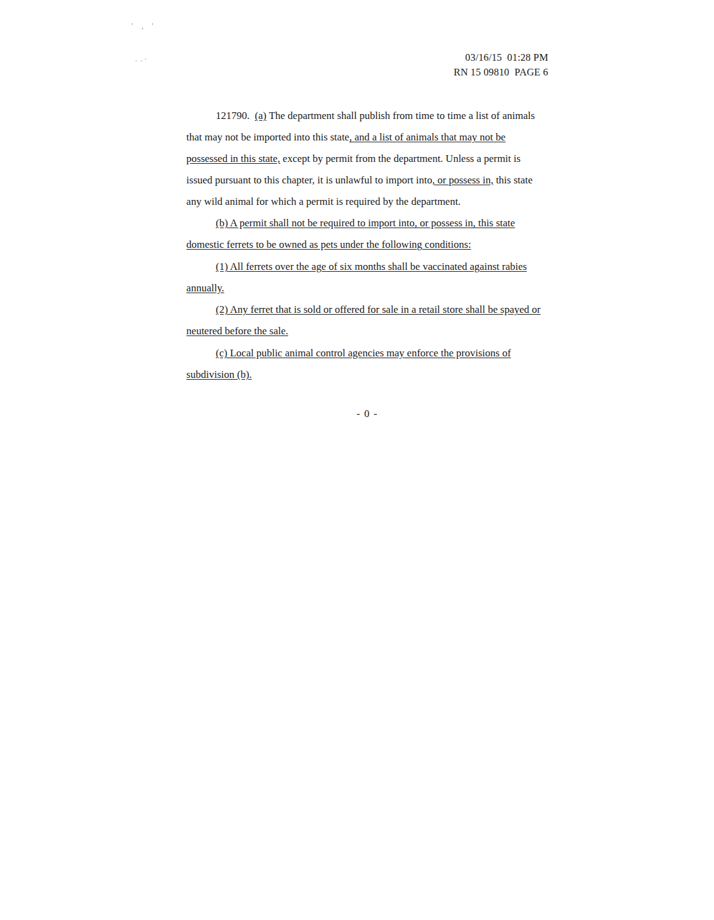' , ' . . ·
03/16/15 01:28 PM
RN 15 09810 PAGE 6
121790. (a) The department shall publish from time to time a list of animals that may not be imported into this state, and a list of animals that may not be possessed in this state, except by permit from the department. Unless a permit is issued pursuant to this chapter, it is unlawful to import into, or possess in, this state any wild animal for which a permit is required by the department.
(b) A permit shall not be required to import into, or possess in, this state domestic ferrets to be owned as pets under the following conditions:
(1) All ferrets over the age of six months shall be vaccinated against rabies annually.
(2) Any ferret that is sold or offered for sale in a retail store shall be spayed or neutered before the sale.
(c) Local public animal control agencies may enforce the provisions of subdivision (b).
- 0 -